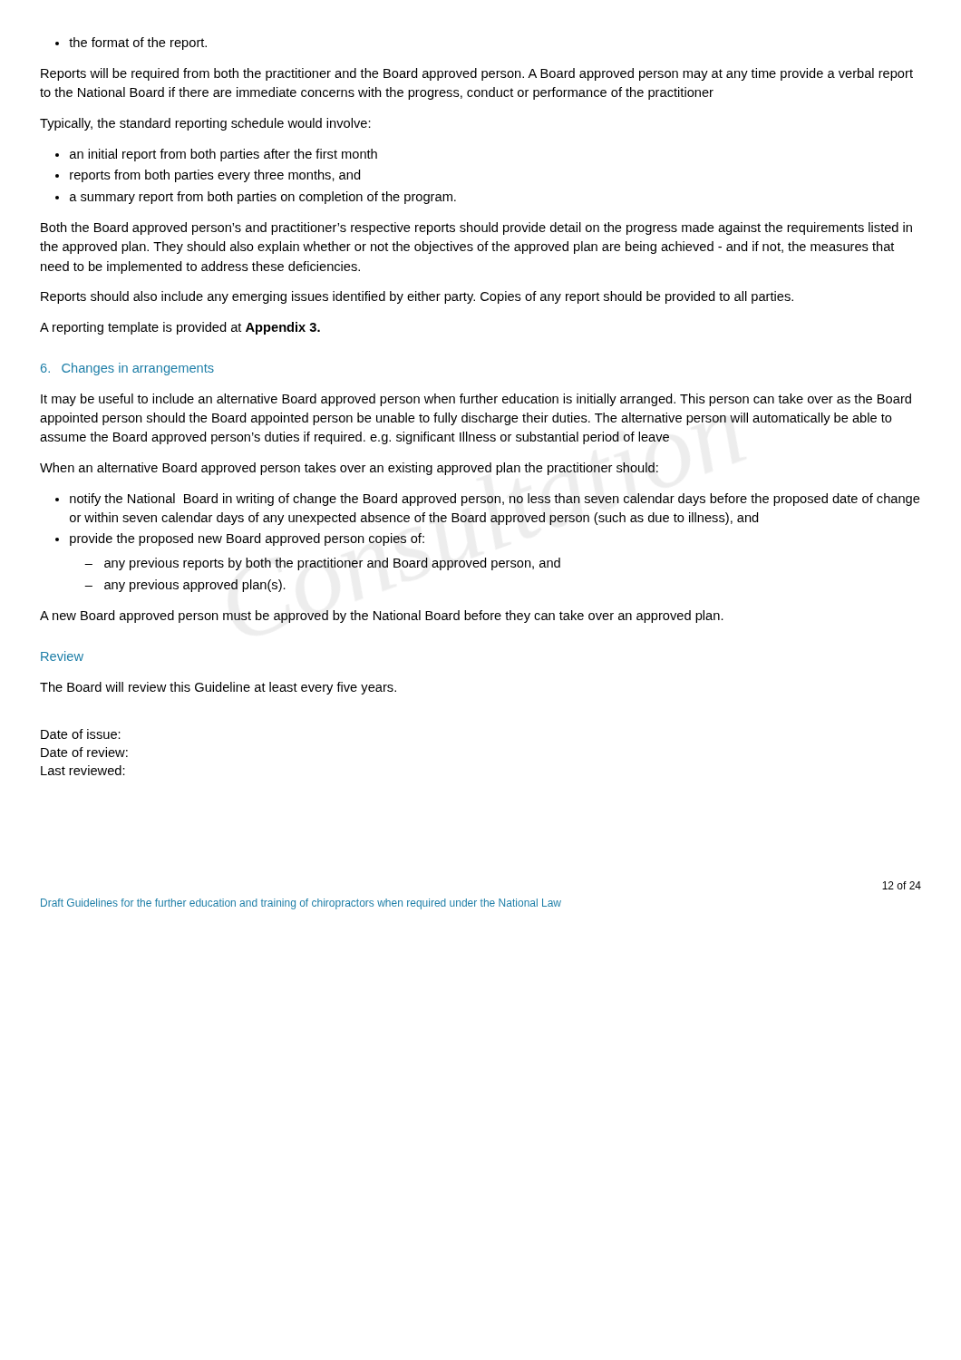Consultation
the format of the report.
Reports will be required from both the practitioner and the Board approved person. A Board approved person may at any time provide a verbal report to the National Board if there are immediate concerns with the progress, conduct or performance of the practitioner
Typically, the standard reporting schedule would involve:
an initial report from both parties after the first month
reports from both parties every three months, and
a summary report from both parties on completion of the program.
Both the Board approved person’s and practitioner’s respective reports should provide detail on the progress made against the requirements listed in the approved plan. They should also explain whether or not the objectives of the approved plan are being achieved - and if not, the measures that need to be implemented to address these deficiencies.
Reports should also include any emerging issues identified by either party. Copies of any report should be provided to all parties.
A reporting template is provided at Appendix 3.
6. Changes in arrangements
It may be useful to include an alternative Board approved person when further education is initially arranged. This person can take over as the Board appointed person should the Board appointed person be unable to fully discharge their duties. The alternative person will automatically be able to assume the Board approved person’s duties if required. e.g. significant Illness or substantial period of leave
When an alternative Board approved person takes over an existing approved plan the practitioner should:
notify the National Board in writing of change the Board approved person, no less than seven calendar days before the proposed date of change or within seven calendar days of any unexpected absence of the Board approved person (such as due to illness), and
provide the proposed new Board approved person copies of:
any previous reports by both the practitioner and Board approved person, and
any previous approved plan(s).
A new Board approved person must be approved by the National Board before they can take over an approved plan.
Review
The Board will review this Guideline at least every five years.
Date of issue:
Date of review:
Last reviewed:
12 of 24
Draft Guidelines for the further education and training of chiropractors when required under the National Law